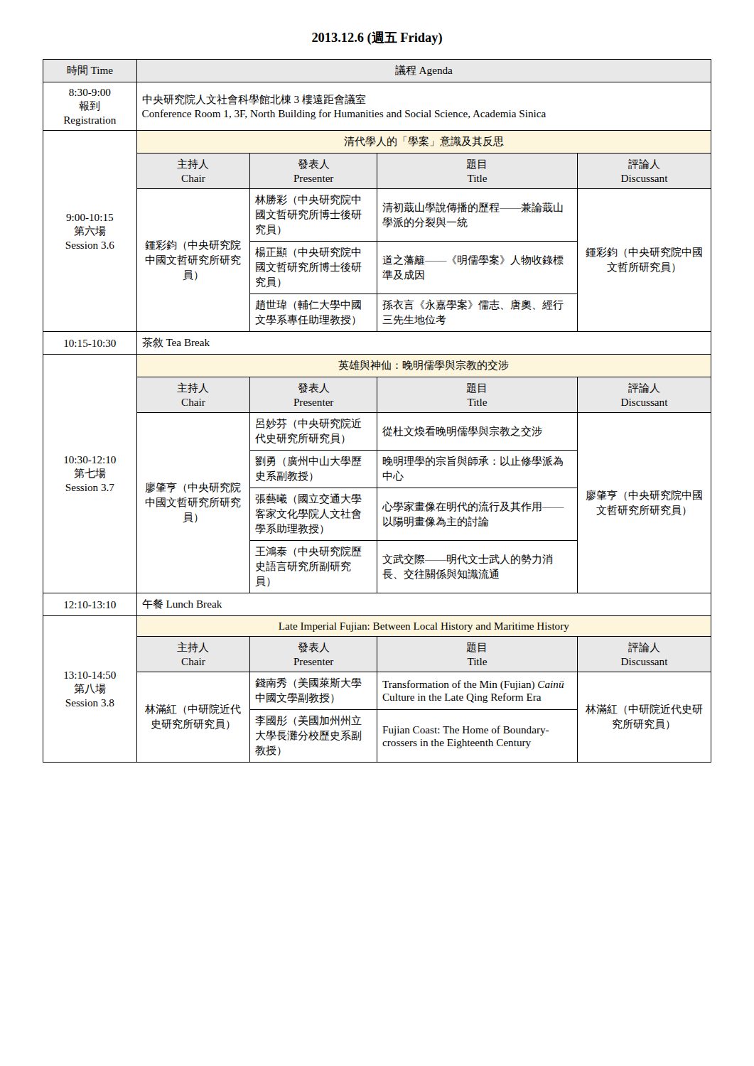2013.12.6 (週五 Friday)
| 時間 Time | 議程 Agenda |
| 8:30-9:00 報到 Registration | 中央研究院人文社會科學館北棟 3 樓遠距會議室 Conference Room 1, 3F, North Building for Humanities and Social Science, Academia Sinica |
| 9:00-10:15 第六場 Session 3.6 | 清代學人的「學案」意識及其反思 |
| 主持人 Chair | 發表人 Presenter | 題目 Title | 評論人 Discussant |
| 鍾彩鈞（中央研究院中國文哲研究所研究員） | 林勝彩（中央研究院中國文哲研究所博士後研究員） | 清初蕺山學說傳播的歷程——兼論蕺山學派的分裂與一統 | 鍾彩鈞（中央研究院中國文哲所研究員） |
| 楊正顯（中央研究院中國文哲研究所博士後研究員） | 道之藩籬——《明儒學案》人物收錄標準及成因 |
| 趙世瑋（輔仁大學中國文學系專任助理教授） | 孫衣言《永嘉學案》儒志、唐奧、經行三先生地位考 |
| 10:15-10:30 | 茶敘 Tea Break |
| 10:30-12:10 第七場 Session 3.7 | 英雄與神仙：晚明儒學與宗教的交涉 |
| 主持人 Chair | 發表人 Presenter | 題目 Title | 評論人 Discussant |
| 廖肇亨（中央研究院中國文哲研究所研究員） | 呂妙芬（中央研究院近代史研究所研究員） | 從杜文煥看晚明儒學與宗教之交涉 | 廖肇亨（中央研究院中國文哲研究所研究員） |
| 劉勇（廣州中山大學歷史系副教授） | 晚明理學的宗旨與師承：以止修學派為中心 |
| 張藝曦（國立交通大學客家文化學院人文社會學系助理教授） | 心學家畫像在明代的流行及其作用——以陽明畫像為主的討論 |
| 王鴻泰（中央研究院歷史語言研究所副研究員） | 文武交際——明代文士武人的勢力消長、交往關係與知識流通 |
| 12:10-13:10 | 午餐 Lunch Break |
| 13:10-14:50 第八場 Session 3.8 | Late Imperial Fujian: Between Local History and Maritime History |
| 主持人 Chair | 發表人 Presenter | 題目 Title | 評論人 Discussant |
| 林滿紅（中研院近代史研究所研究員） | 錢南秀（美國萊斯大學中國文學副教授） | Transformation of the Min (Fujian) Cainü Culture in the Late Qing Reform Era | 林滿紅（中研院近代史研究所研究員） |
| 李國彤（美國加州州立大學長灘分校歷史系副教授） | Fujian Coast: The Home of Boundary-crossers in the Eighteenth Century |